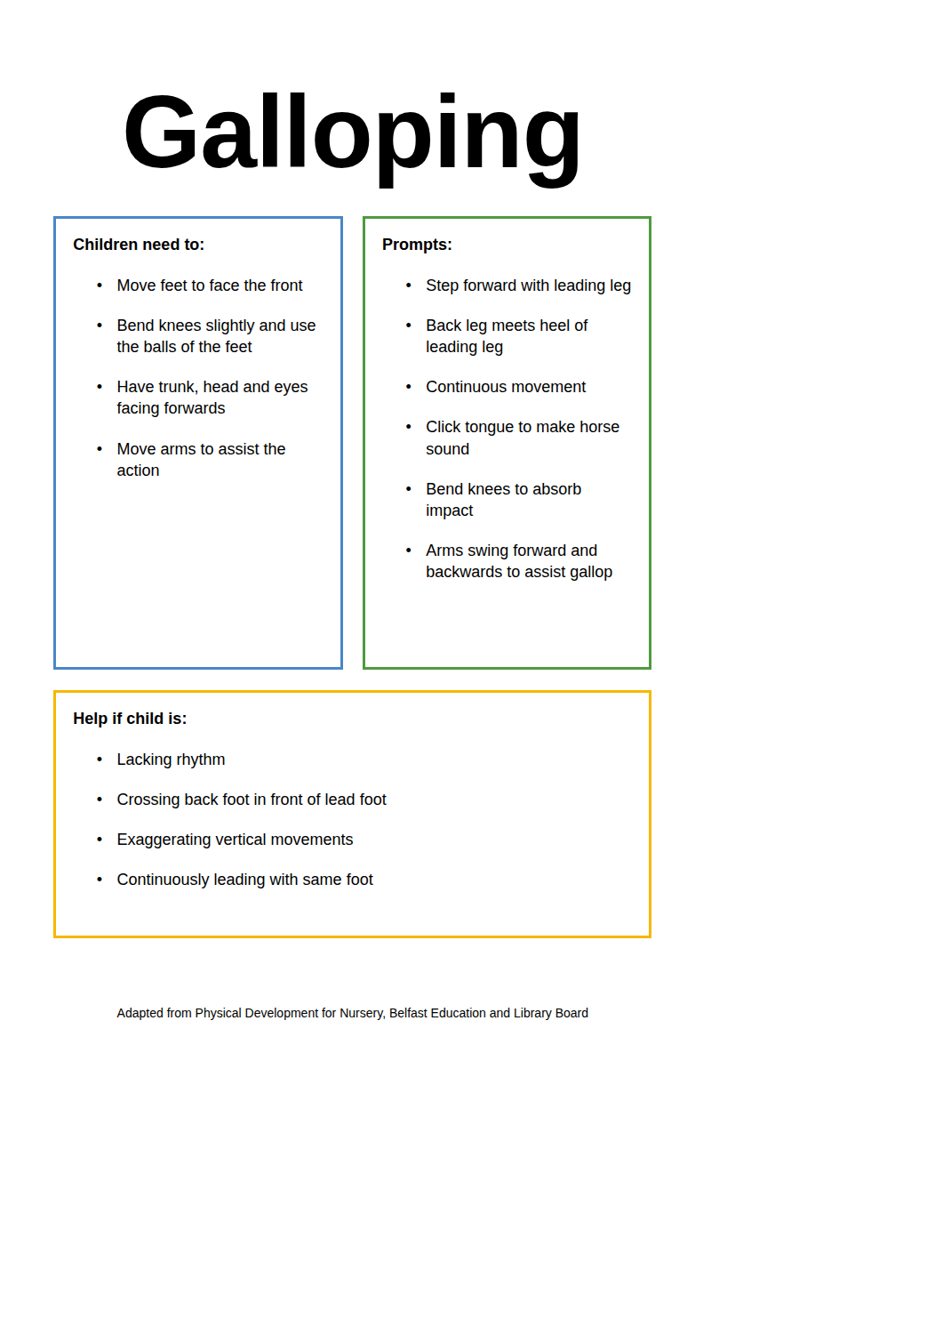Galloping
Children need to:
Move feet to face the front
Bend knees slightly and use the balls of the feet
Have trunk, head and eyes facing forwards
Move arms to assist the action
Prompts:
Step forward with leading leg
Back leg meets heel of leading leg
Continuous movement
Click tongue to make horse sound
Bend knees to absorb impact
Arms swing forward and backwards to assist gallop
Help if child is:
Lacking rhythm
Crossing back foot in front of lead foot
Exaggerating vertical movements
Continuously leading with same foot
Adapted from Physical Development for Nursery, Belfast Education and Library Board